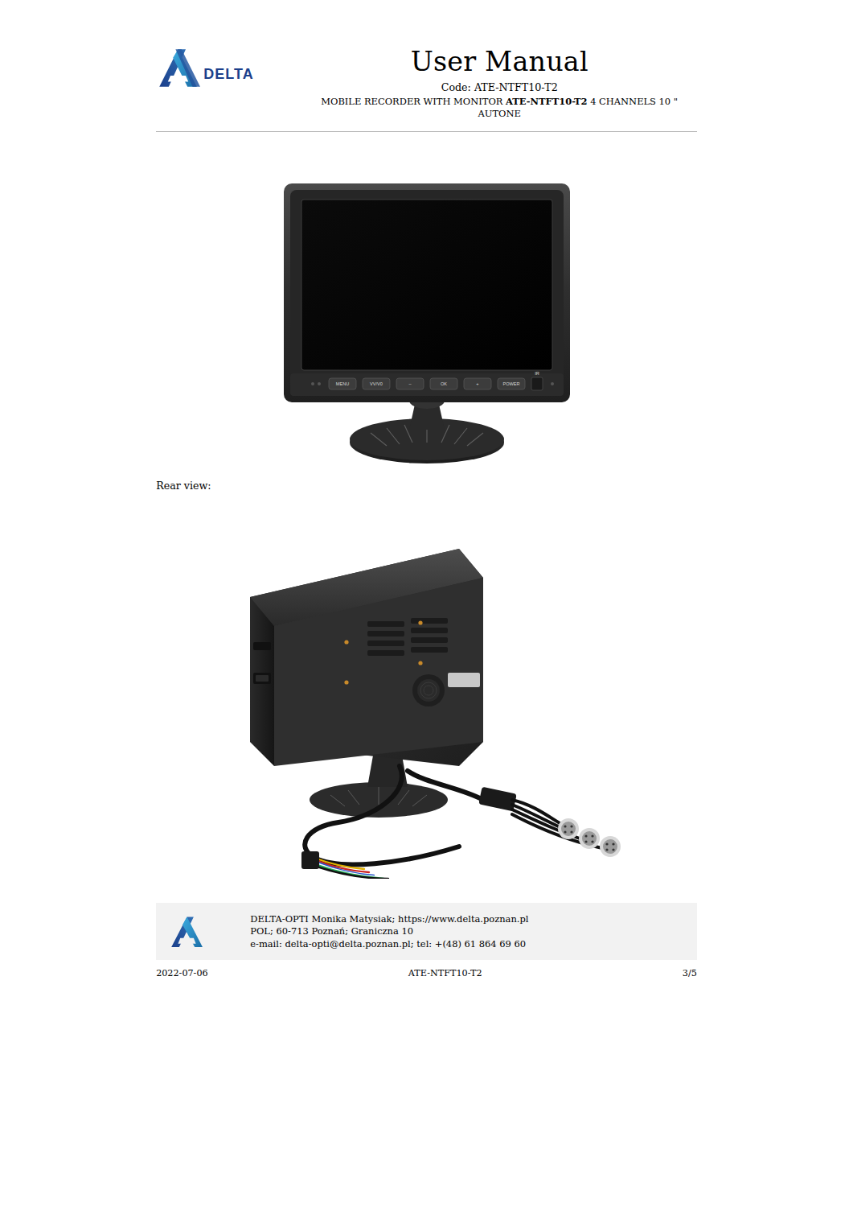DELTA
User Manual
Code: ATE-NTFT10-T2
MOBILE RECORDER WITH MONITOR ATE-NTFT10-T2 4 CHANNELS 10 " AUTONE
MENU VV/V0 – OK + POWER IR
Rear view:
DELTA-OPTI Monika Matysiak; https://www.delta.poznan.pl
POL; 60-713 Poznań; Graniczna 10
e-mail: delta-opti@delta.poznan.pl; tel: +(48) 61 864 69 60
2022-07-06 ATE-NTFT10-T2 3/5